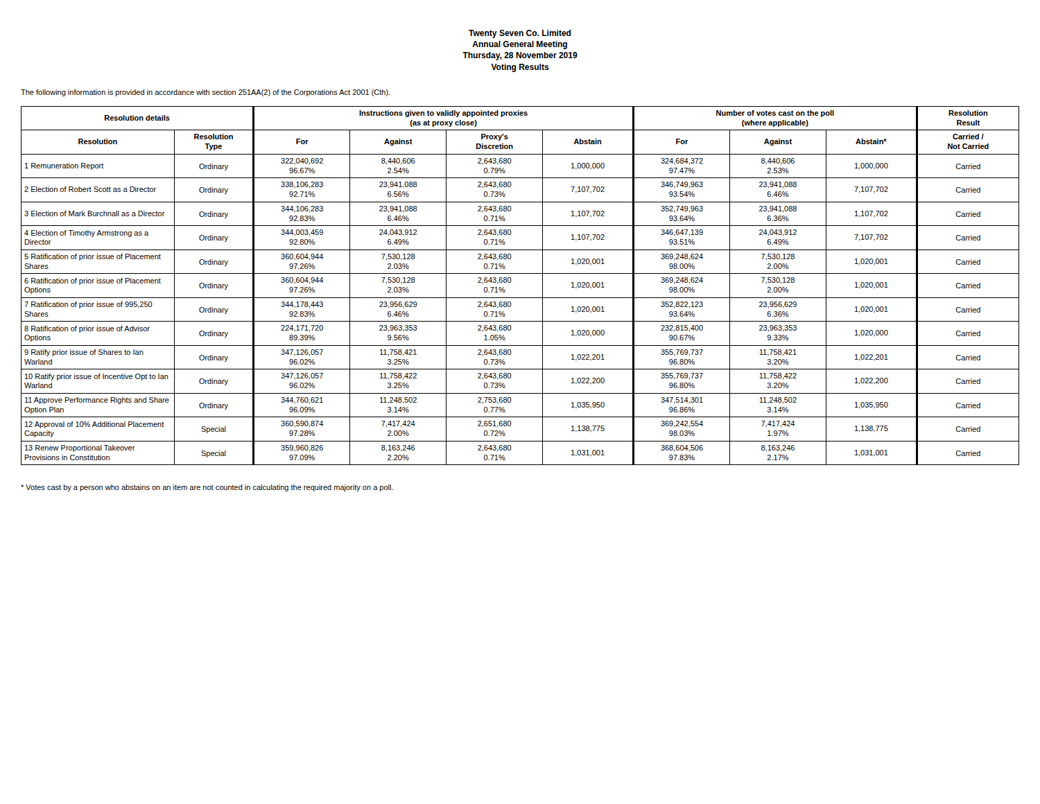Twenty Seven Co. Limited
Annual General Meeting
Thursday, 28 November 2019
Voting Results
The following information is provided in accordance with section 251AA(2) of the Corporations Act 2001 (Cth).
| Resolution details | Instructions given to validly appointed proxies (as at proxy close) | Number of votes cast on the poll (where applicable) | Resolution Result |
| --- | --- | --- | --- |
| Resolution | Resolution Type | For | Against | Proxy's Discretion | Abstain | For | Against | Abstain* | Carried / Not Carried |
| 1 Remuneration Report | Ordinary | 322,040,692 96.67% | 8,440,606 2.54% | 2,643,680 0.79% | 1,000,000 | 324,684,372 97.47% | 8,440,606 2.53% | 1,000,000 | Carried |
| 2 Election of Robert Scott as a Director | Ordinary | 338,106,283 92.71% | 23,941,088 6.56% | 2,643,680 0.73% | 7,107,702 | 346,749,963 93.54% | 23,941,088 6.46% | 7,107,702 | Carried |
| 3 Election of Mark Burchnall as a Director | Ordinary | 344,106,283 92.83% | 23,941,088 6.46% | 2,643,680 0.71% | 1,107,702 | 352,749,963 93.64% | 23,941,088 6.36% | 1,107,702 | Carried |
| 4 Election of Timothy Armstrong as a Director | Ordinary | 344,003,459 92.80% | 24,043,912 6.49% | 2,643,680 0.71% | 1,107,702 | 346,647,139 93.51% | 24,043,912 6.49% | 7,107,702 | Carried |
| 5 Ratification of prior issue of Placement Shares | Ordinary | 360,604,944 97.26% | 7,530,128 2.03% | 2,643,680 0.71% | 1,020,001 | 369,248,624 98.00% | 7,530,128 2.00% | 1,020,001 | Carried |
| 6 Ratification of prior issue of Placement Options | Ordinary | 360,604,944 97.26% | 7,530,128 2.03% | 2,643,680 0.71% | 1,020,001 | 369,248,624 98.00% | 7,530,128 2.00% | 1,020,001 | Carried |
| 7 Ratification of prior issue of 995,250 Shares | Ordinary | 344,178,443 92.83% | 23,956,629 6.46% | 2,643,680 0.71% | 1,020,001 | 352,822,123 93.64% | 23,956,629 6.36% | 1,020,001 | Carried |
| 8 Ratification of prior issue of Advisor Options | Ordinary | 224,171,720 89.39% | 23,963,353 9.56% | 2,643,680 1.05% | 1,020,000 | 232,815,400 90.67% | 23,963,353 9.33% | 1,020,000 | Carried |
| 9 Ratify prior issue of Shares to Ian Warland | Ordinary | 347,126,057 96.02% | 11,758,421 3.25% | 2,643,680 0.73% | 1,022,201 | 355,769,737 96.80% | 11,758,421 3.20% | 1,022,201 | Carried |
| 10 Ratify prior issue of Incentive Opt to Ian Warland | Ordinary | 347,126,057 96.02% | 11,758,422 3.25% | 2,643,680 0.73% | 1,022,200 | 355,769,737 96.80% | 11,758,422 3.20% | 1,022,200 | Carried |
| 11 Approve Performance Rights and Share Option Plan | Ordinary | 344,760,621 96.09% | 11,248,502 3.14% | 2,753,680 0.77% | 1,035,950 | 347,514,301 96.86% | 11,248,502 3.14% | 1,035,950 | Carried |
| 12 Approval of 10% Additional Placement Capacity | Special | 360,590,874 97.28% | 7,417,424 2.00% | 2,651,680 0.72% | 1,138,775 | 369,242,554 98.03% | 7,417,424 1.97% | 1,138,775 | Carried |
| 13 Renew Proportional Takeover Provisions in Constitution | Special | 359,960,826 97.09% | 8,163,246 2.20% | 2,643,680 0.71% | 1,031,001 | 368,604,506 97.83% | 8,163,246 2.17% | 1,031,001 | Carried |
* Votes cast by a person who abstains on an item are not counted in calculating the required majority on a poll.